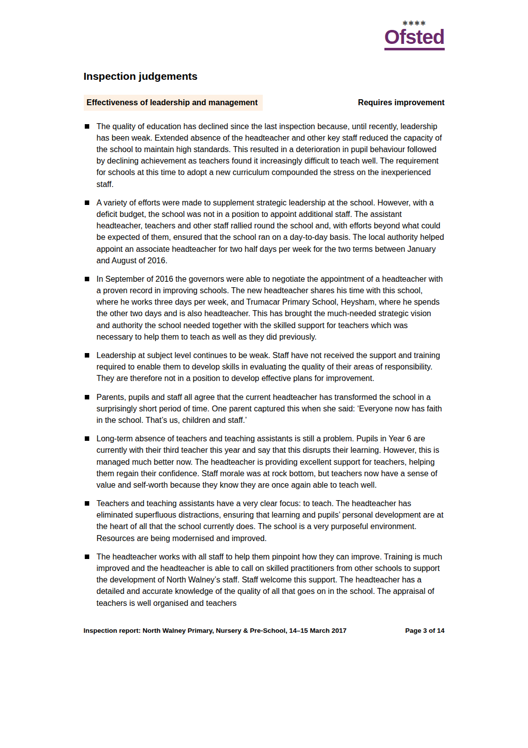✱✱✱✱
Ofsted
Inspection judgements
Effectiveness of leadership and management
Requires improvement
The quality of education has declined since the last inspection because, until recently, leadership has been weak. Extended absence of the headteacher and other key staff reduced the capacity of the school to maintain high standards. This resulted in a deterioration in pupil behaviour followed by declining achievement as teachers found it increasingly difficult to teach well. The requirement for schools at this time to adopt a new curriculum compounded the stress on the inexperienced staff.
A variety of efforts were made to supplement strategic leadership at the school. However, with a deficit budget, the school was not in a position to appoint additional staff. The assistant headteacher, teachers and other staff rallied round the school and, with efforts beyond what could be expected of them, ensured that the school ran on a day-to-day basis. The local authority helped appoint an associate headteacher for two half days per week for the two terms between January and August of 2016.
In September of 2016 the governors were able to negotiate the appointment of a headteacher with a proven record in improving schools. The new headteacher shares his time with this school, where he works three days per week, and Trumacar Primary School, Heysham, where he spends the other two days and is also headteacher. This has brought the much-needed strategic vision and authority the school needed together with the skilled support for teachers which was necessary to help them to teach as well as they did previously.
Leadership at subject level continues to be weak. Staff have not received the support and training required to enable them to develop skills in evaluating the quality of their areas of responsibility. They are therefore not in a position to develop effective plans for improvement.
Parents, pupils and staff all agree that the current headteacher has transformed the school in a surprisingly short period of time. One parent captured this when she said: ‘Everyone now has faith in the school. That’s us, children and staff.’
Long-term absence of teachers and teaching assistants is still a problem. Pupils in Year 6 are currently with their third teacher this year and say that this disrupts their learning. However, this is managed much better now. The headteacher is providing excellent support for teachers, helping them regain their confidence. Staff morale was at rock bottom, but teachers now have a sense of value and self-worth because they know they are once again able to teach well.
Teachers and teaching assistants have a very clear focus: to teach. The headteacher has eliminated superfluous distractions, ensuring that learning and pupils’ personal development are at the heart of all that the school currently does. The school is a very purposeful environment. Resources are being modernised and improved.
The headteacher works with all staff to help them pinpoint how they can improve. Training is much improved and the headteacher is able to call on skilled practitioners from other schools to support the development of North Walney’s staff. Staff welcome this support. The headteacher has a detailed and accurate knowledge of the quality of all that goes on in the school. The appraisal of teachers is well organised and teachers
Inspection report: North Walney Primary, Nursery & Pre-School, 14–15 March 2017
Page 3 of 14